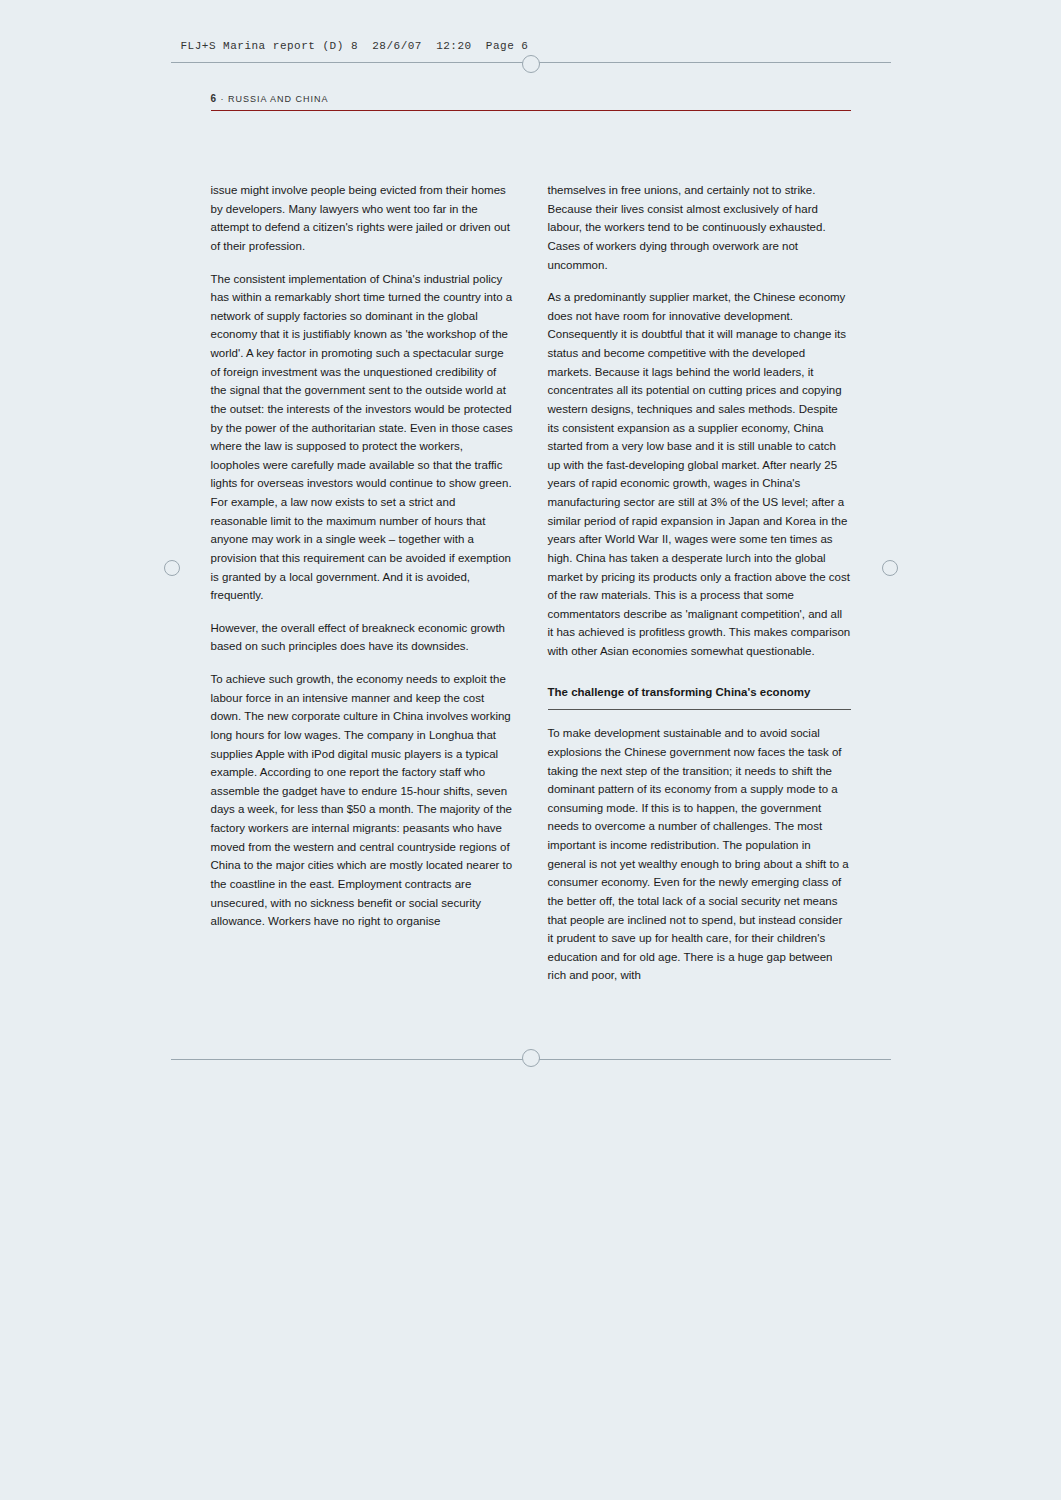FLJ+S Marina report (D) 8 28/6/07 12:20 Page 6
6 · RUSSIA AND CHINA
issue might involve people being evicted from their homes by developers. Many lawyers who went too far in the attempt to defend a citizen's rights were jailed or driven out of their profession.
The consistent implementation of China's industrial policy has within a remarkably short time turned the country into a network of supply factories so dominant in the global economy that it is justifiably known as 'the workshop of the world'. A key factor in promoting such a spectacular surge of foreign investment was the unquestioned credibility of the signal that the government sent to the outside world at the outset: the interests of the investors would be protected by the power of the authoritarian state. Even in those cases where the law is supposed to protect the workers, loopholes were carefully made available so that the traffic lights for overseas investors would continue to show green. For example, a law now exists to set a strict and reasonable limit to the maximum number of hours that anyone may work in a single week – together with a provision that this requirement can be avoided if exemption is granted by a local government. And it is avoided, frequently.
However, the overall effect of breakneck economic growth based on such principles does have its downsides.
To achieve such growth, the economy needs to exploit the labour force in an intensive manner and keep the cost down. The new corporate culture in China involves working long hours for low wages. The company in Longhua that supplies Apple with iPod digital music players is a typical example. According to one report the factory staff who assemble the gadget have to endure 15-hour shifts, seven days a week, for less than $50 a month. The majority of the factory workers are internal migrants: peasants who have moved from the western and central countryside regions of China to the major cities which are mostly located nearer to the coastline in the east. Employment contracts are unsecured, with no sickness benefit or social security allowance. Workers have no right to organise
themselves in free unions, and certainly not to strike. Because their lives consist almost exclusively of hard labour, the workers tend to be continuously exhausted. Cases of workers dying through overwork are not uncommon.
As a predominantly supplier market, the Chinese economy does not have room for innovative development. Consequently it is doubtful that it will manage to change its status and become competitive with the developed markets. Because it lags behind the world leaders, it concentrates all its potential on cutting prices and copying western designs, techniques and sales methods. Despite its consistent expansion as a supplier economy, China started from a very low base and it is still unable to catch up with the fast-developing global market. After nearly 25 years of rapid economic growth, wages in China's manufacturing sector are still at 3% of the US level; after a similar period of rapid expansion in Japan and Korea in the years after World War II, wages were some ten times as high. China has taken a desperate lurch into the global market by pricing its products only a fraction above the cost of the raw materials. This is a process that some commentators describe as 'malignant competition', and all it has achieved is profitless growth. This makes comparison with other Asian economies somewhat questionable.
The challenge of transforming China's economy
To make development sustainable and to avoid social explosions the Chinese government now faces the task of taking the next step of the transition; it needs to shift the dominant pattern of its economy from a supply mode to a consuming mode. If this is to happen, the government needs to overcome a number of challenges. The most important is income redistribution. The population in general is not yet wealthy enough to bring about a shift to a consumer economy. Even for the newly emerging class of the better off, the total lack of a social security net means that people are inclined not to spend, but instead consider it prudent to save up for health care, for their children's education and for old age. There is a huge gap between rich and poor, with